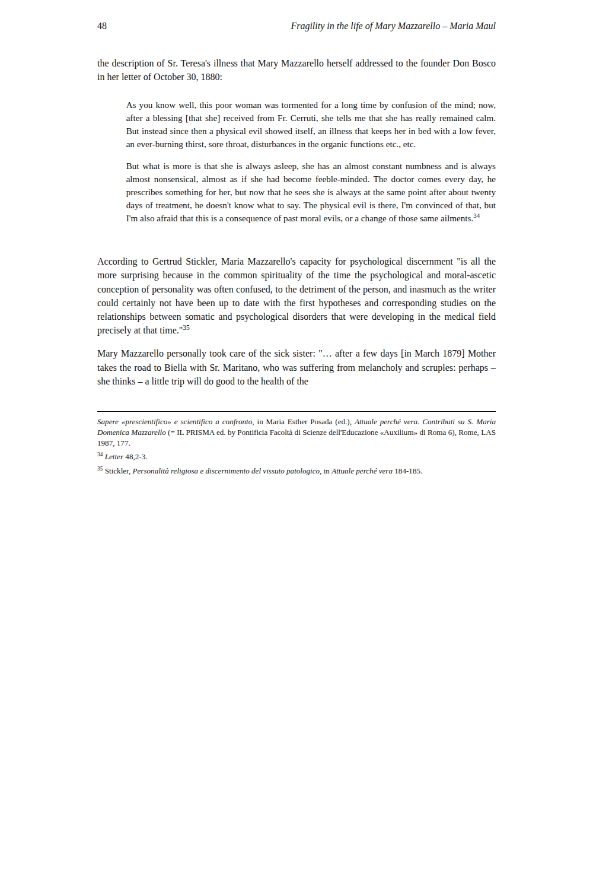48 Fragility in the life of Mary Mazzarello – Maria Maul
the description of Sr. Teresa's illness that Mary Mazzarello herself addressed to the founder Don Bosco in her letter of October 30, 1880:
As you know well, this poor woman was tormented for a long time by confusion of the mind; now, after a blessing [that she] received from Fr. Cerruti, she tells me that she has really remained calm. But instead since then a physical evil showed itself, an illness that keeps her in bed with a low fever, an ever-burning thirst, sore throat, disturbances in the organic functions etc., etc.
But what is more is that she is always asleep, she has an almost constant numbness and is always almost nonsensical, almost as if she had become feeble-minded. The doctor comes every day, he prescribes something for her, but now that he sees she is always at the same point after about twenty days of treatment, he doesn't know what to say. The physical evil is there, I'm convinced of that, but I'm also afraid that this is a consequence of past moral evils, or a change of those same ailments.34
According to Gertrud Stickler, Maria Mazzarello's capacity for psychological discernment "is all the more surprising because in the common spirituality of the time the psychological and moral-ascetic conception of personality was often confused, to the detriment of the person, and inasmuch as the writer could certainly not have been up to date with the first hypotheses and corresponding studies on the relationships between somatic and psychological disorders that were developing in the medical field precisely at that time."35
Mary Mazzarello personally took care of the sick sister: "… after a few days [in March 1879] Mother takes the road to Biella with Sr. Maritano, who was suffering from melancholy and scruples: perhaps – she thinks – a little trip will do good to the health of the
Sapere «prescientifico» e scientifico a confronto, in Maria Esther Posada (ed.), Attuale perché vera. Contributi su S. Maria Domenica Mazzarello (= IL PRISMA ed. by Pontificia Facoltà di Scienze dell'Educazione «Auxilium» di Roma 6), Rome, LAS 1987, 177.
34 Letter 48,2-3.
35 Stickler, Personalità religiosa e discernimento del vissuto patologico, in Attuale perché vera 184-185.